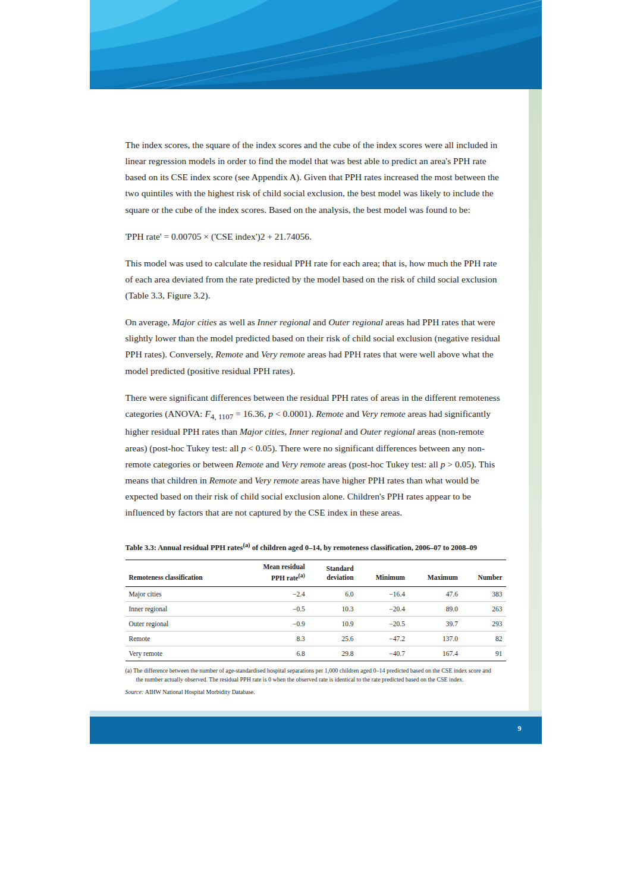The index scores, the square of the index scores and the cube of the index scores were all included in linear regression models in order to find the model that was best able to predict an area's PPH rate based on its CSE index score (see Appendix A). Given that PPH rates increased the most between the two quintiles with the highest risk of child social exclusion, the best model was likely to include the square or the cube of the index scores. Based on the analysis, the best model was found to be:
'PPH rate' = 0.00705 × ('CSE index')2 + 21.74056.
This model was used to calculate the residual PPH rate for each area; that is, how much the PPH rate of each area deviated from the rate predicted by the model based on the risk of child social exclusion (Table 3.3, Figure 3.2).
On average, Major cities as well as Inner regional and Outer regional areas had PPH rates that were slightly lower than the model predicted based on their risk of child social exclusion (negative residual PPH rates). Conversely, Remote and Very remote areas had PPH rates that were well above what the model predicted (positive residual PPH rates).
There were significant differences between the residual PPH rates of areas in the different remoteness categories (ANOVA: F4, 1107 = 16.36, p < 0.0001). Remote and Very remote areas had significantly higher residual PPH rates than Major cities, Inner regional and Outer regional areas (non-remote areas) (post-hoc Tukey test: all p < 0.05). There were no significant differences between any non-remote categories or between Remote and Very remote areas (post-hoc Tukey test: all p > 0.05). This means that children in Remote and Very remote areas have higher PPH rates than what would be expected based on their risk of child social exclusion alone. Children's PPH rates appear to be influenced by factors that are not captured by the CSE index in these areas.
Table 3.3: Annual residual PPH rates(a) of children aged 0–14, by remoteness classification, 2006–07 to 2008–09
| Remoteness classification | Mean residual PPH rate (a) | Standard deviation | Minimum | Maximum | Number |
| --- | --- | --- | --- | --- | --- |
| Major cities | −2.4 | 6.0 | −16.4 | 47.6 | 383 |
| Inner regional | −0.5 | 10.3 | −20.4 | 89.0 | 263 |
| Outer regional | −0.9 | 10.9 | −20.5 | 39.7 | 293 |
| Remote | 8.3 | 25.6 | −47.2 | 137.0 | 82 |
| Very remote | 6.8 | 29.8 | −40.7 | 167.4 | 91 |
(a) The difference between the number of age-standardised hospital separations per 1,000 children aged 0–14 predicted based on the CSE index score andthe number actually observed. The residual PPH rate is 0 when the observed rate is identical to the rate predicted based on the CSE index.
Source: AIHW National Hospital Morbidity Database.
9